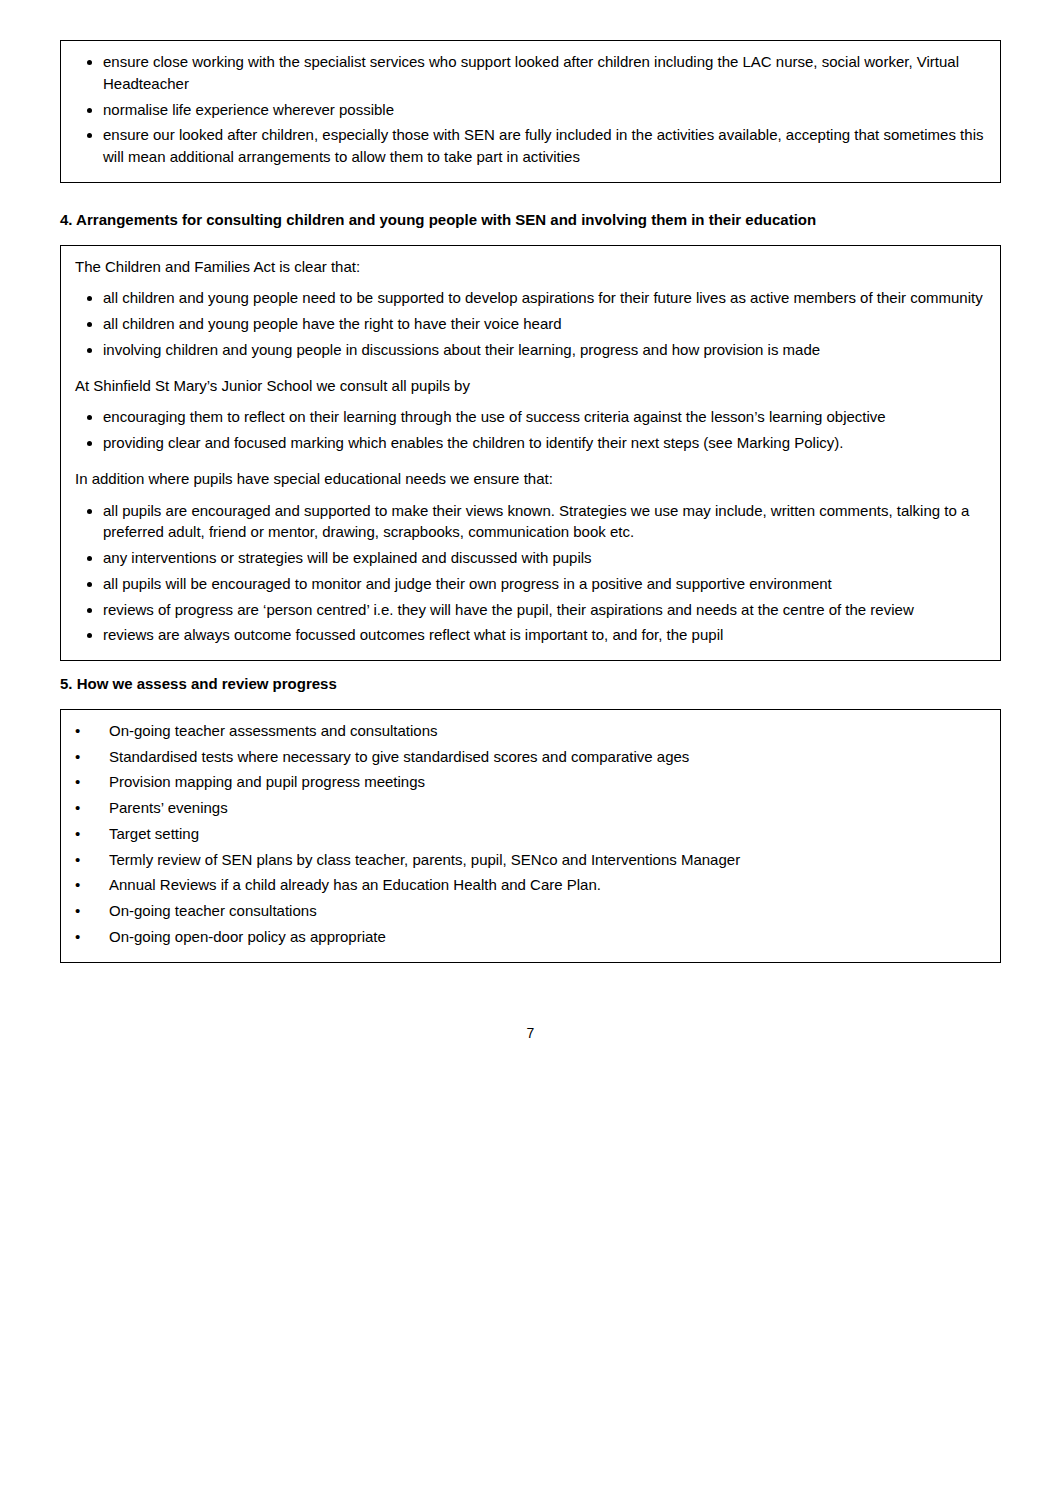ensure close working with the specialist services who support looked after children including the LAC nurse, social worker, Virtual Headteacher
normalise life experience wherever possible
ensure our looked after children, especially those with SEN are fully included in the activities available, accepting that sometimes this will mean additional arrangements to allow them to take part in activities
4. Arrangements for consulting children and young people with SEN and involving them in their education
The Children and Families Act is clear that:
all children and young people need to be supported to develop aspirations for their future lives as active members of their community
all children and young people have the right to have their voice heard
involving children and young people in discussions about their learning, progress and how provision is made
At Shinfield St Mary’s Junior School we consult all pupils by
encouraging them to reflect on their learning through the use of success criteria against the lesson’s learning objective
providing clear and focused marking which enables the children to identify their next steps (see Marking Policy).
In addition where pupils have special educational needs we ensure that:
all pupils are encouraged and supported to make their views known. Strategies we use may include, written comments, talking to a preferred adult, friend or mentor, drawing, scrapbooks, communication book etc.
any interventions or strategies will be explained and discussed with pupils
all pupils will be encouraged to monitor and judge their own progress in a positive and supportive environment
reviews of progress are ‘person centred’ i.e. they will have the pupil, their aspirations and needs at the centre of the review
reviews are always outcome focussed outcomes reflect what is important to, and for, the pupil
5. How we assess and review progress
•On-going teacher assessments and consultations
•Standardised tests where necessary to give standardised scores and comparative ages
•Provision mapping and pupil progress meetings
•Parents’ evenings
•Target setting
•Termly review of SEN plans by class teacher, parents, pupil, SENco and Interventions Manager
•Annual Reviews if a child already has an Education Health and Care Plan.
•On-going teacher consultations
•On-going open-door policy as appropriate
7